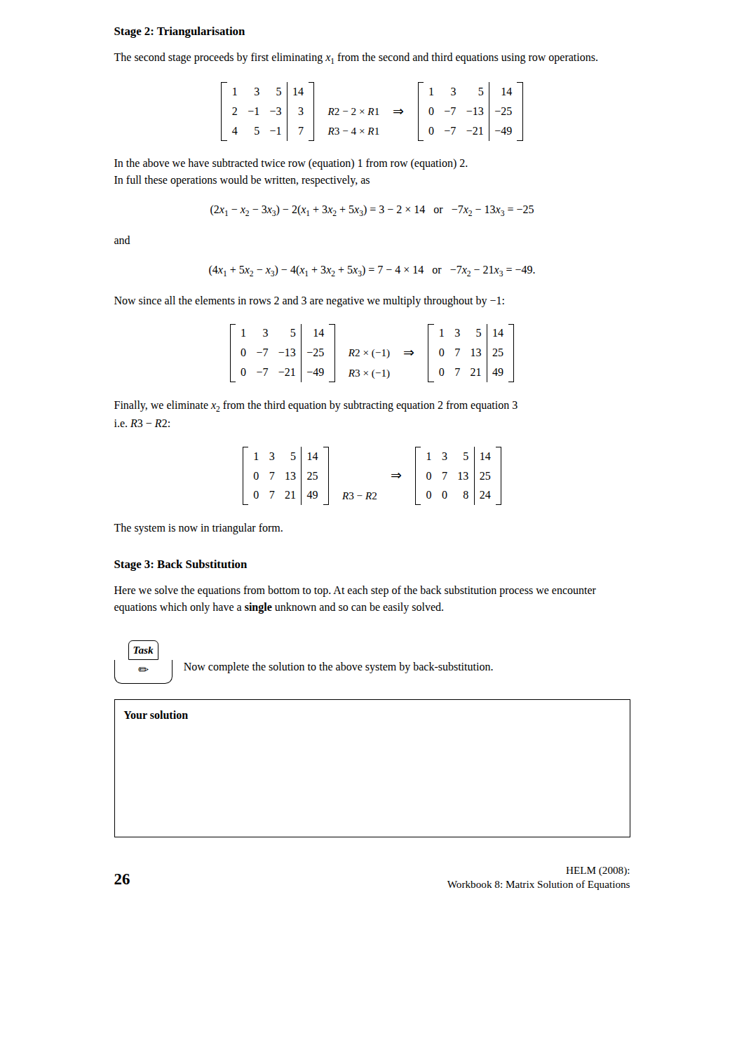Stage 2: Triangularisation
The second stage proceeds by first eliminating x1 from the second and third equations using row operations.
| 1 | 3 | 5 | 14 |
| 2 | −1 | −3 | 3 |
| 4 | 5 | −1 | 7 |
R2 − 2 × R1
R3 − 4 × R1 ⇒
| 1 | 3 | 5 | 14 |
| 0 | −7 | −13 | −25 |
| 0 | −7 | −21 | −49 |
In the above we have subtracted twice row (equation) 1 from row (equation) 2.
In full these operations would be written, respectively, as
(2x1 − x2 − 3x3) − 2(x1 + 3x2 + 5x3) = 3 − 2 × 14 or −7x2 − 13x3 = −25
and
(4x1 + 5x2 − x3) − 4(x1 + 3x2 + 5x3) = 7 − 4 × 14 or −7x2 − 21x3 = −49.
Now since all the elements in rows 2 and 3 are negative we multiply throughout by −1:
| 1 | 3 | 5 | 14 |
| 0 | −7 | −13 | −25 |
| 0 | −7 | −21 | −49 |
R2 × (−1)
R3 × (−1) ⇒
| 1 | 3 | 5 | 14 |
| 0 | 7 | 13 | 25 |
| 0 | 7 | 21 | 49 |
Finally, we eliminate x2 from the third equation by subtracting equation 2 from equation 3
i.e. R3 − R2:
| 1 | 3 | 5 | 14 |
| 0 | 7 | 13 | 25 |
| 0 | 7 | 21 | 49 |
R3 − R2 ⇒
| 1 | 3 | 5 | 14 |
| 0 | 7 | 13 | 25 |
| 0 | 0 | 8 | 24 |
The system is now in triangular form.
Stage 3: Back Substitution
Here we solve the equations from bottom to top. At each step of the back substitution process we encounter equations which only have a single unknown and so can be easily solved.
Task
✏
Now complete the solution to the above system by back-substitution.
Your solution
26
HELM (2008):
Workbook 8: Matrix Solution of Equations